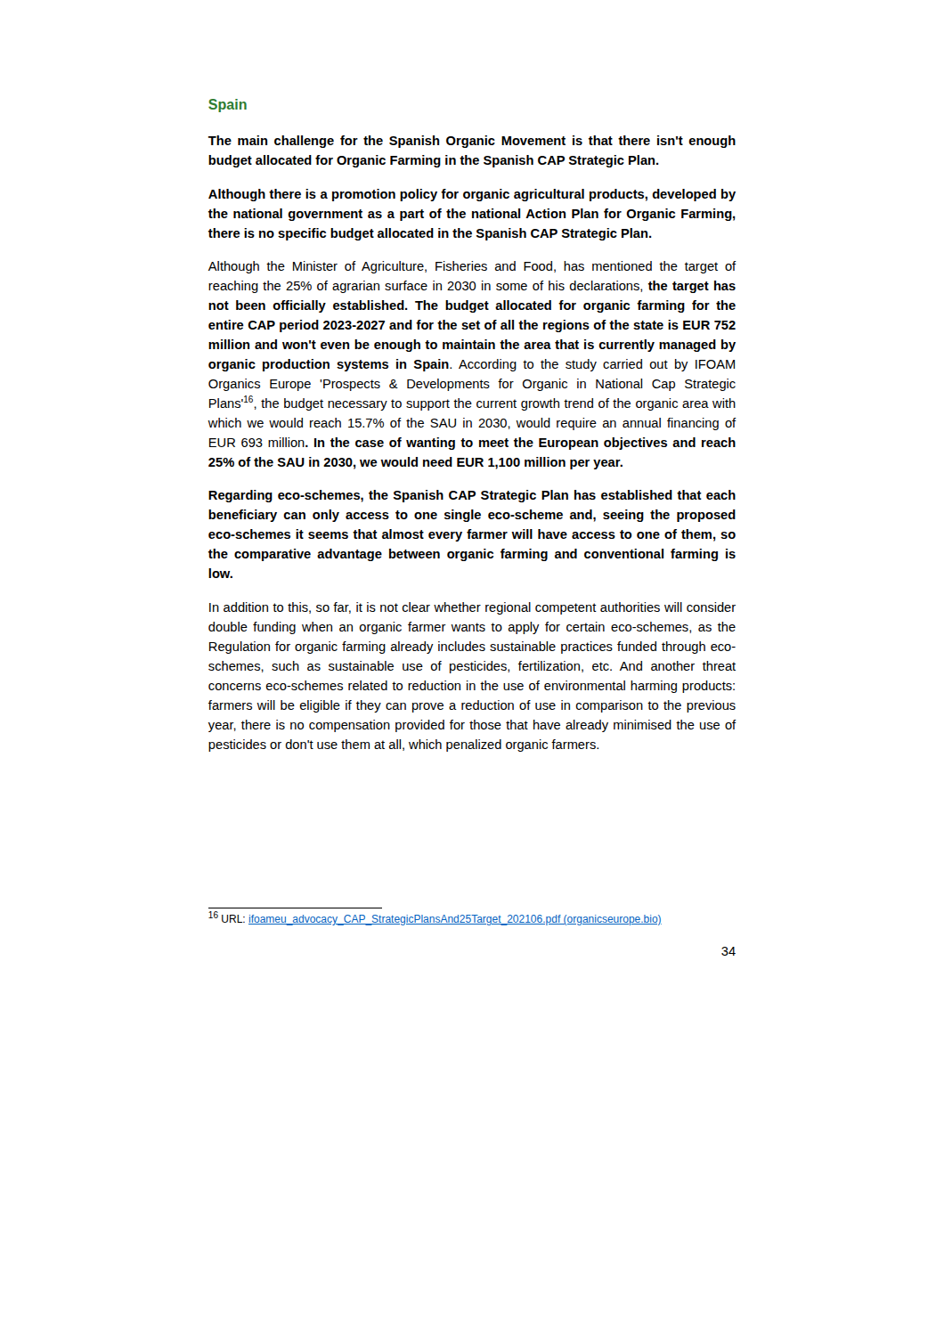Spain
The main challenge for the Spanish Organic Movement is that there isn't enough budget allocated for Organic Farming in the Spanish CAP Strategic Plan.
Although there is a promotion policy for organic agricultural products, developed by the national government as a part of the national Action Plan for Organic Farming, there is no specific budget allocated in the Spanish CAP Strategic Plan.
Although the Minister of Agriculture, Fisheries and Food, has mentioned the target of reaching the 25% of agrarian surface in 2030 in some of his declarations, the target has not been officially established. The budget allocated for organic farming for the entire CAP period 2023-2027 and for the set of all the regions of the state is EUR 752 million and won't even be enough to maintain the area that is currently managed by organic production systems in Spain. According to the study carried out by IFOAM Organics Europe 'Prospects & Developments for Organic in National Cap Strategic Plans'16, the budget necessary to support the current growth trend of the organic area with which we would reach 15.7% of the SAU in 2030, would require an annual financing of EUR 693 million. In the case of wanting to meet the European objectives and reach 25% of the SAU in 2030, we would need EUR 1,100 million per year.
Regarding eco-schemes, the Spanish CAP Strategic Plan has established that each beneficiary can only access to one single eco-scheme and, seeing the proposed eco-schemes it seems that almost every farmer will have access to one of them, so the comparative advantage between organic farming and conventional farming is low.
In addition to this, so far, it is not clear whether regional competent authorities will consider double funding when an organic farmer wants to apply for certain eco-schemes, as the Regulation for organic farming already includes sustainable practices funded through eco-schemes, such as sustainable use of pesticides, fertilization, etc. And another threat concerns eco-schemes related to reduction in the use of environmental harming products: farmers will be eligible if they can prove a reduction of use in comparison to the previous year, there is no compensation provided for those that have already minimised the use of pesticides or don't use them at all, which penalized organic farmers.
16 URL: ifoameu_advocacy_CAP_StrategicPlansAnd25Target_202106.pdf (organicseurope.bio)
34